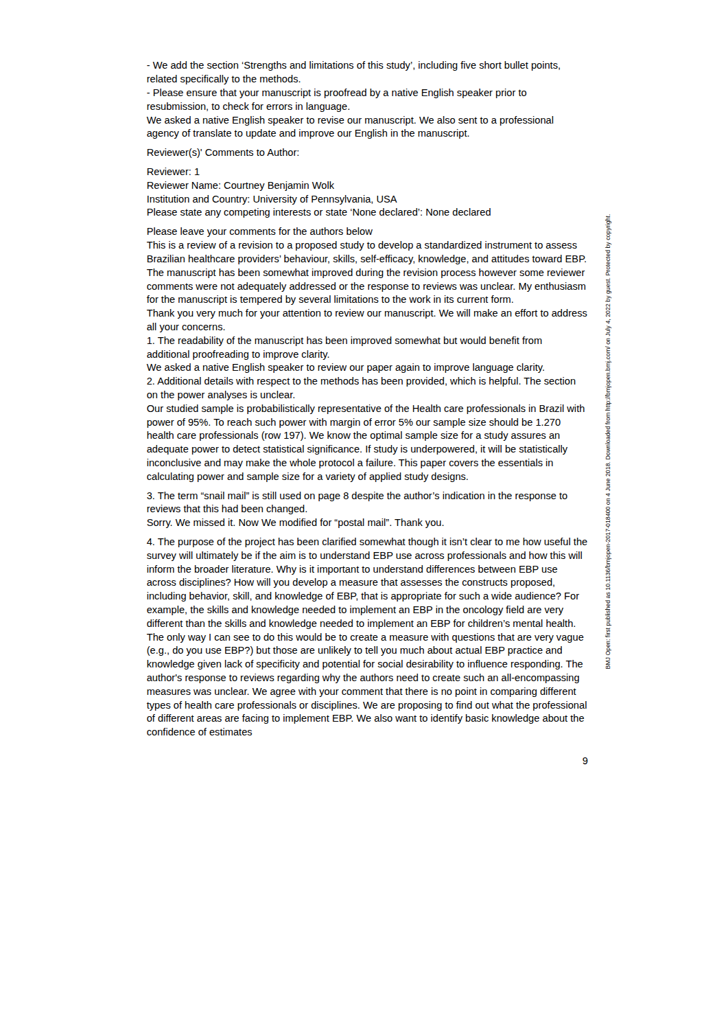BMJ Open: first published as 10.1136/bmjopen-2017-018400 on 4 June 2018. Downloaded from http://bmjopen.bmj.com/ on July 4, 2022 by guest. Protected by copyright.
- We add the section ‘Strengths and limitations of this study’, including five short bullet points, related specifically to the methods.
- Please ensure that your manuscript is proofread by a native English speaker prior to resubmission, to check for errors in language.
We asked a native English speaker to revise our manuscript. We also sent to a professional agency of translate to update and improve our English in the manuscript.
Reviewer(s)' Comments to Author:
Reviewer: 1
Reviewer Name: Courtney Benjamin Wolk
Institution and Country: University of Pennsylvania, USA
Please state any competing interests or state ‘None declared’: None declared
Please leave your comments for the authors below
This is a review of a revision to a proposed study to develop a standardized instrument to assess Brazilian healthcare providers’ behaviour, skills, self-efficacy, knowledge, and attitudes toward EBP. The manuscript has been somewhat improved during the revision process however some reviewer comments were not adequately addressed or the response to reviews was unclear. My enthusiasm for the manuscript is tempered by several limitations to the work in its current form.
Thank you very much for your attention to review our manuscript. We will make an effort to address all your concerns.
1. The readability of the manuscript has been improved somewhat but would benefit from additional proofreading to improve clarity.
We asked a native English speaker to review our paper again to improve language clarity.
2. Additional details with respect to the methods has been provided, which is helpful. The section on the power analyses is unclear.
Our studied sample is probabilistically representative of the Health care professionals in Brazil with power of 95%. To reach such power with margin of error 5% our sample size should be 1.270 health care professionals (row 197). We know the optimal sample size for a study assures an adequate power to detect statistical significance. If study is underpowered, it will be statistically inconclusive and may make the whole protocol a failure. This paper covers the essentials in calculating power and sample size for a variety of applied study designs.
3. The term “snail mail” is still used on page 8 despite the author’s indication in the response to reviews that this had been changed.
Sorry. We missed it. Now We modified for “postal mail”. Thank you.
4. The purpose of the project has been clarified somewhat though it isn’t clear to me how useful the survey will ultimately be if the aim is to understand EBP use across professionals and how this will inform the broader literature. Why is it important to understand differences between EBP use across disciplines? How will you develop a measure that assesses the constructs proposed, including behavior, skill, and knowledge of EBP, that is appropriate for such a wide audience? For example, the skills and knowledge needed to implement an EBP in the oncology field are very different than the skills and knowledge needed to implement an EBP for children’s mental health. The only way I can see to do this would be to create a measure with questions that are very vague (e.g., do you use EBP?) but those are unlikely to tell you much about actual EBP practice and knowledge given lack of specificity and potential for social desirability to influence responding. The author's response to reviews regarding why the authors need to create such an all-encompassing measures was unclear. We agree with your comment that there is no point in comparing different types of health care professionals or disciplines. We are proposing to find out what the professional of different areas are facing to implement EBP. We also want to identify basic knowledge about the confidence of estimates
9